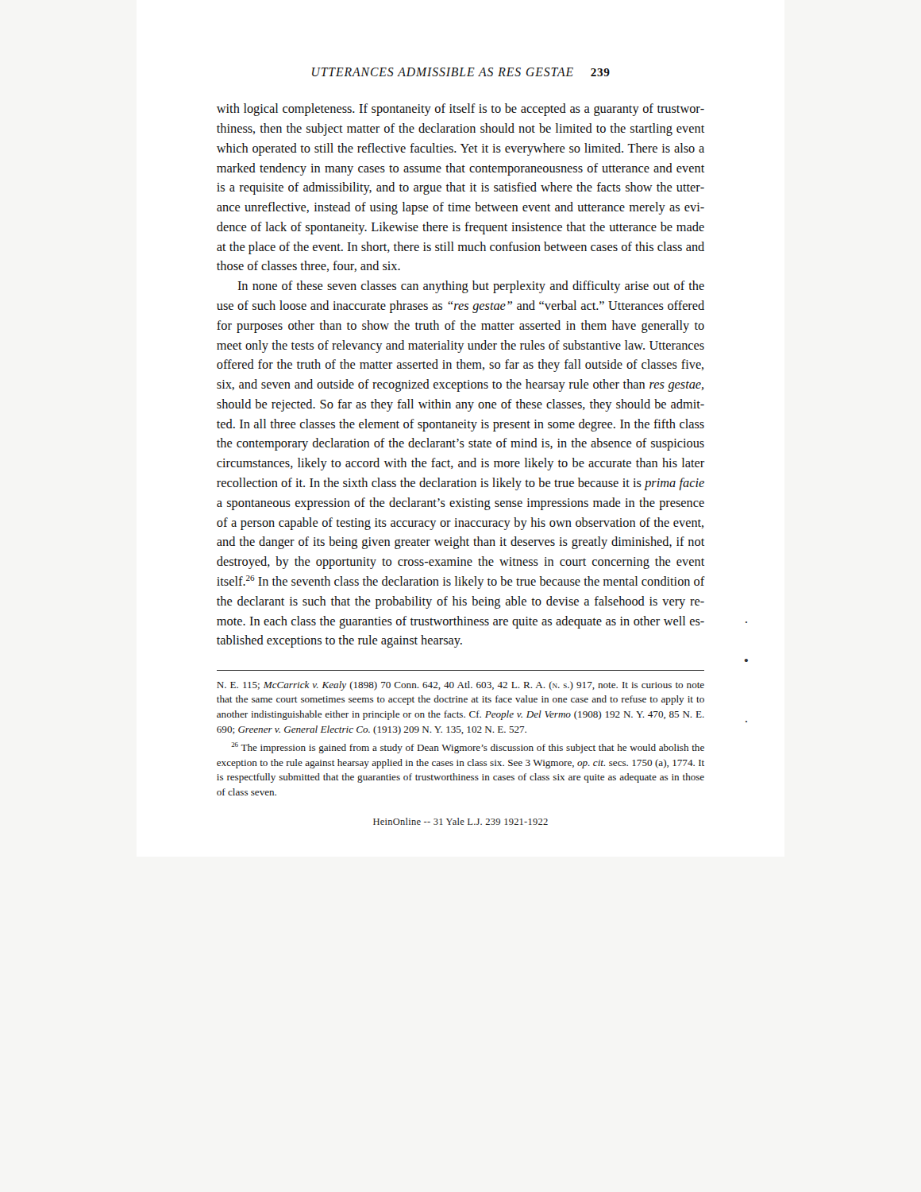Utterances Admissible as Res Gestae 239
with logical completeness. If spontaneity of itself is to be accepted as a guaranty of trustworthiness, then the subject matter of the declaration should not be limited to the startling event which operated to still the reflective faculties. Yet it is everywhere so limited. There is also a marked tendency in many cases to assume that contemporaneousness of utterance and event is a requisite of admissibility, and to argue that it is satisfied where the facts show the utterance unreflective, instead of using lapse of time between event and utterance merely as evidence of lack of spontaneity. Likewise there is frequent insistence that the utterance be made at the place of the event. In short, there is still much confusion between cases of this class and those of classes three, four, and six.
In none of these seven classes can anything but perplexity and difficulty arise out of the use of such loose and inaccurate phrases as “res gestae” and “verbal act.” Utterances offered for purposes other than to show the truth of the matter asserted in them have generally to meet only the tests of relevancy and materiality under the rules of substantive law. Utterances offered for the truth of the matter asserted in them, so far as they fall outside of classes five, six, and seven and outside of recognized exceptions to the hearsay rule other than res gestae, should be rejected. So far as they fall within any one of these classes, they should be admitted. In all three classes the element of spontaneity is present in some degree. In the fifth class the contemporary declaration of the declarant’s state of mind is, in the absence of suspicious circumstances, likely to accord with the fact, and is more likely to be accurate than his later recollection of it. In the sixth class the declaration is likely to be true because it is prima facie a spontaneous expression of the declarant’s existing sense impressions made in the presence of a person capable of testing its accuracy or inaccuracy by his own observation of the event, and the danger of its being given greater weight than it deserves is greatly diminished, if not destroyed, by the opportunity to cross-examine the witness in court concerning the event itself.26 In the seventh class the declaration is likely to be true because the mental condition of the declarant is such that the probability of his being able to devise a falsehood is very remote. In each class the guaranties of trustworthiness are quite as adequate as in other well established exceptions to the rule against hearsay.
N. E. 115; McCarrick v. Kealy (1898) 70 Conn. 642, 40 Atl. 603, 42 L. R. A. (n. s.) 917, note. It is curious to note that the same court sometimes seems to accept the doctrine at its face value in one case and to refuse to apply it to another indistinguishable either in principle or on the facts. Cf. People v. Del Vermo (1908) 192 N. Y. 470, 85 N. E. 690; Greener v. General Electric Co. (1913) 209 N. Y. 135, 102 N. E. 527.
26 The impression is gained from a study of Dean Wigmore’s discussion of this subject that he would abolish the exception to the rule against hearsay applied in the cases in class six. See 3 Wigmore, op. cit. secs. 1750 (a), 1774. It is respectfully submitted that the guaranties of trustworthiness in cases of class six are quite as adequate as in those of class seven.
· • ·
HeinOnline -- 31 Yale L.J. 239 1921-1922